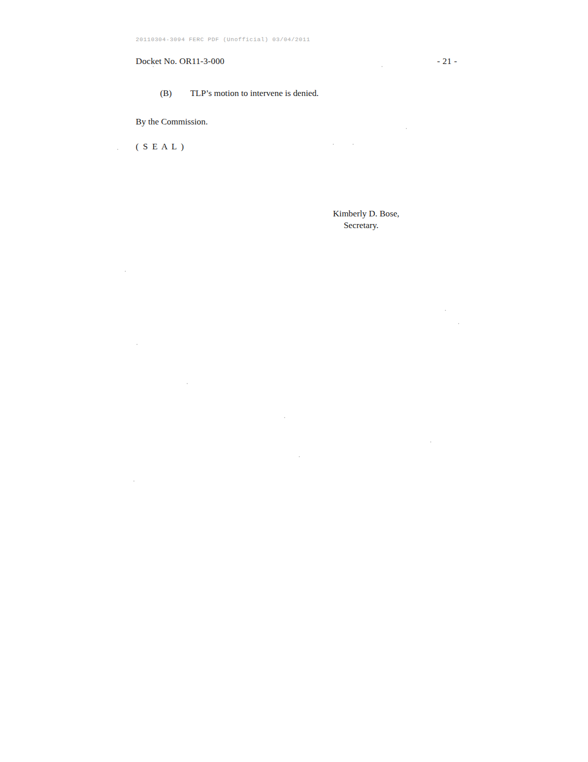20110304-3094 FERC PDF (Unofficial) 03/04/2011
Docket No. OR11-3-000
- 21 -
(B) TLP’s motion to intervene is denied.
By the Commission.
( S E A L )
Kimberly D. Bose, Secretary.